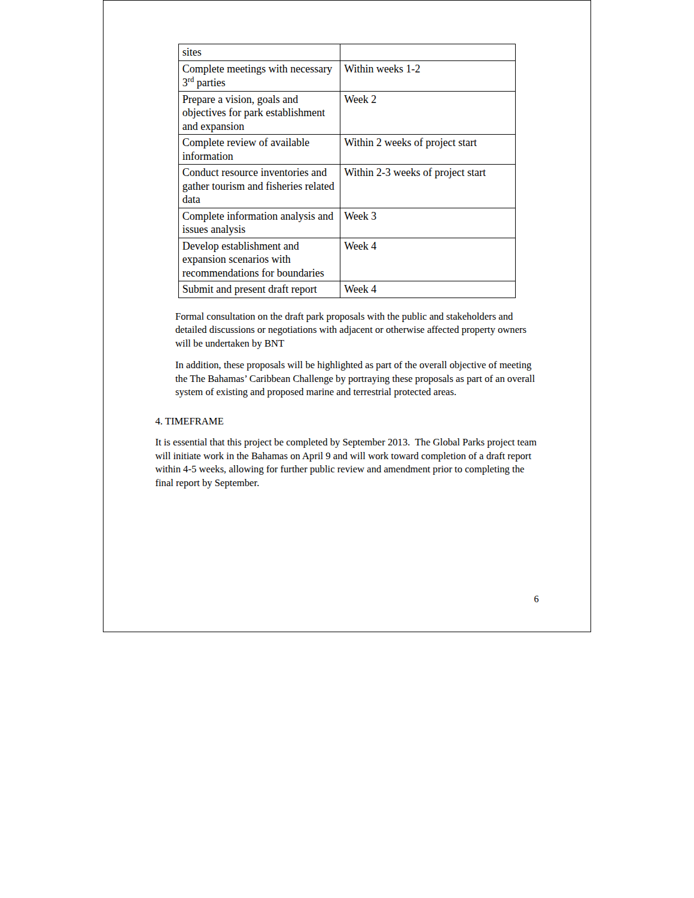| sites | |
| Complete meetings with necessary 3 rd parties | Within weeks 1-2 |
| Prepare a vision, goals and objectives for park establishment and expansion | Week 2 |
| Complete review of available information | Within 2 weeks of project start |
| Conduct resource inventories and gather tourism and fisheries related data | Within 2-3 weeks of project start |
| Complete information analysis and issues analysis | Week 3 |
| Develop establishment and expansion scenarios with recommendations for boundaries | Week 4 |
| Submit and present draft report | Week 4 |
Formal consultation on the draft park proposals with the public and stakeholders and detailed discussions or negotiations with adjacent or otherwise affected property owners will be undertaken by BNT
In addition, these proposals will be highlighted as part of the overall objective of meeting the The Bahamas’ Caribbean Challenge by portraying these proposals as part of an overall system of existing and proposed marine and terrestrial protected areas.
4. TIMEFRAME
It is essential that this project be completed by September 2013. The Global Parks project team will initiate work in the Bahamas on April 9 and will work toward completion of a draft report within 4-5 weeks, allowing for further public review and amendment prior to completing the final report by September.
6